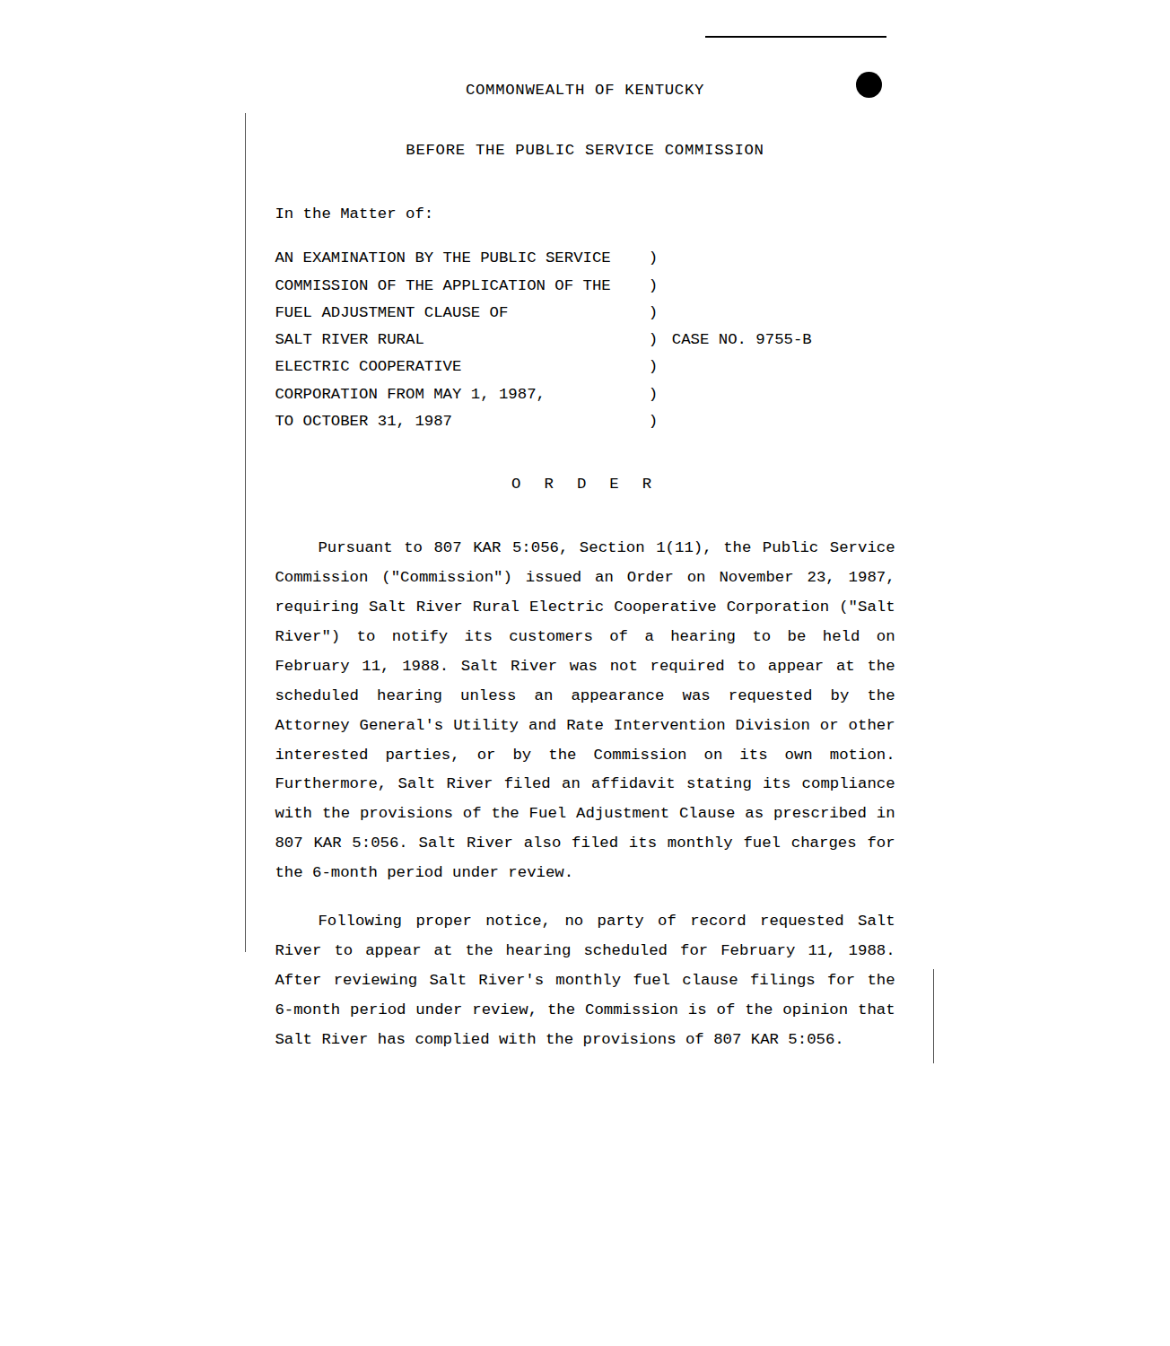COMMONWEALTH OF KENTUCKY
BEFORE THE PUBLIC SERVICE COMMISSION
In the Matter of:
| AN EXAMINATION BY THE PUBLIC SERVICE COMMISSION OF THE APPLICATION OF THE FUEL ADJUSTMENT CLAUSE OF SALT RIVER RURAL ELECTRIC COOPERATIVE CORPORATION FROM MAY 1, 1987, TO OCTOBER 31, 1987 | ) ) ) ) ) ) ) | CASE NO. 9755-B |
O R D E R
Pursuant to 807 KAR 5:056, Section 1(11), the Public Service Commission ("Commission") issued an Order on November 23, 1987, requiring Salt River Rural Electric Cooperative Corporation ("Salt River") to notify its customers of a hearing to be held on February 11, 1988. Salt River was not required to appear at the scheduled hearing unless an appearance was requested by the Attorney General's Utility and Rate Intervention Division or other interested parties, or by the Commission on its own motion. Furthermore, Salt River filed an affidavit stating its compliance with the provisions of the Fuel Adjustment Clause as prescribed in 807 KAR 5:056. Salt River also filed its monthly fuel charges for the 6-month period under review.
Following proper notice, no party of record requested Salt River to appear at the hearing scheduled for February 11, 1988. After reviewing Salt River's monthly fuel clause filings for the 6-month period under review, the Commission is of the opinion that Salt River has complied with the provisions of 807 KAR 5:056.